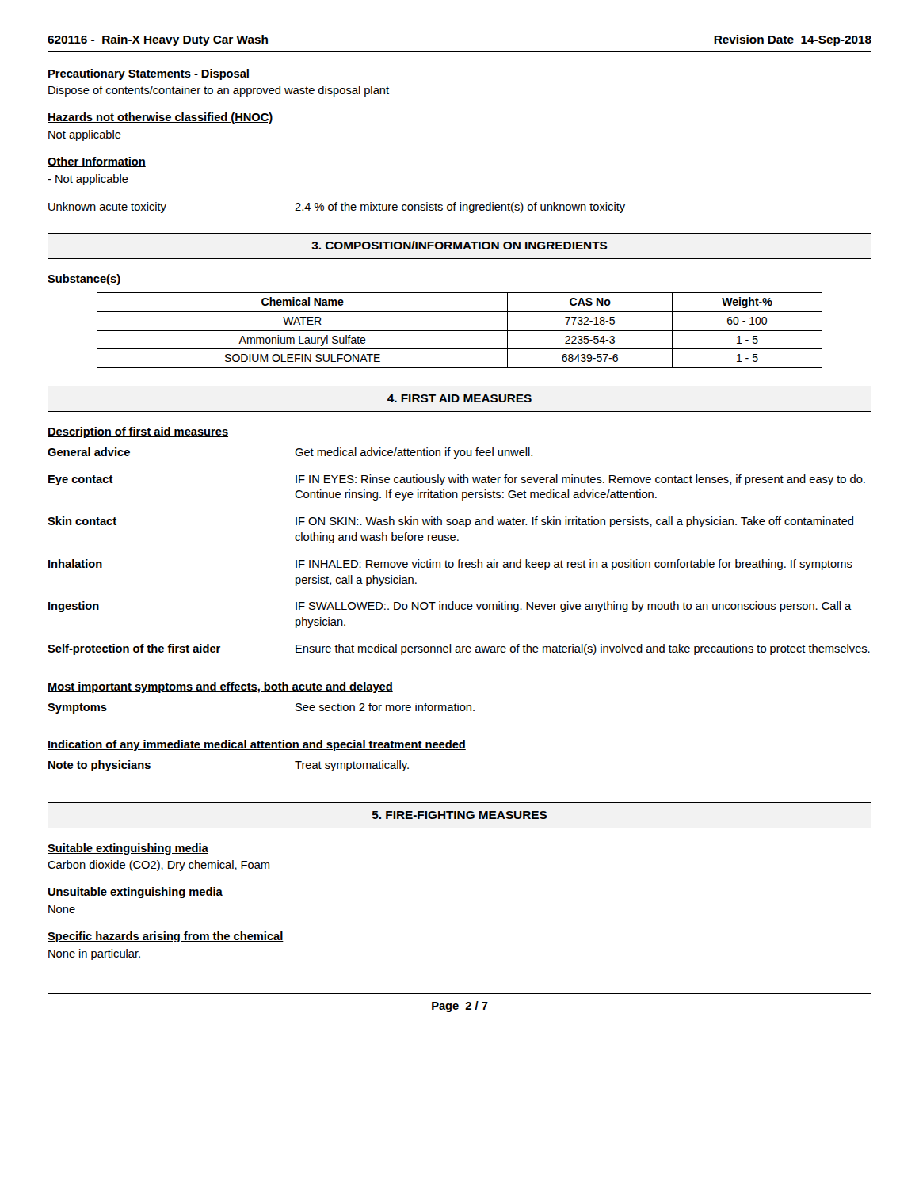620116 - Rain-X Heavy Duty Car Wash
Revision Date 14-Sep-2018
Precautionary Statements - Disposal
Dispose of contents/container to an approved waste disposal plant
Hazards not otherwise classified (HNOC)
Not applicable
Other Information
- Not applicable
Unknown acute toxicity
2.4 % of the mixture consists of ingredient(s) of unknown toxicity
3. COMPOSITION/INFORMATION ON INGREDIENTS
Substance(s)
| Chemical Name | CAS No | Weight-% |
| --- | --- | --- |
| WATER | 7732-18-5 | 60 - 100 |
| Ammonium Lauryl Sulfate | 2235-54-3 | 1 - 5 |
| SODIUM OLEFIN SULFONATE | 68439-57-6 | 1 - 5 |
4. FIRST AID MEASURES
Description of first aid measures
| General advice | Get medical advice/attention if you feel unwell. |
| Eye contact | IF IN EYES: Rinse cautiously with water for several minutes. Remove contact lenses, if present and easy to do. Continue rinsing. If eye irritation persists: Get medical advice/attention. |
| Skin contact | IF ON SKIN:. Wash skin with soap and water. If skin irritation persists, call a physician. Take off contaminated clothing and wash before reuse. |
| Inhalation | IF INHALED: Remove victim to fresh air and keep at rest in a position comfortable for breathing. If symptoms persist, call a physician. |
| Ingestion | IF SWALLOWED:. Do NOT induce vomiting. Never give anything by mouth to an unconscious person. Call a physician. |
| Self-protection of the first aider | Ensure that medical personnel are aware of the material(s) involved and take precautions to protect themselves. |
Most important symptoms and effects, both acute and delayed
| Symptoms | See section 2 for more information. |
Indication of any immediate medical attention and special treatment needed
| Note to physicians | Treat symptomatically. |
5. FIRE-FIGHTING MEASURES
Suitable extinguishing media
Carbon dioxide (CO2), Dry chemical, Foam
Unsuitable extinguishing media
None
Specific hazards arising from the chemical
None in particular.
Page 2 / 7